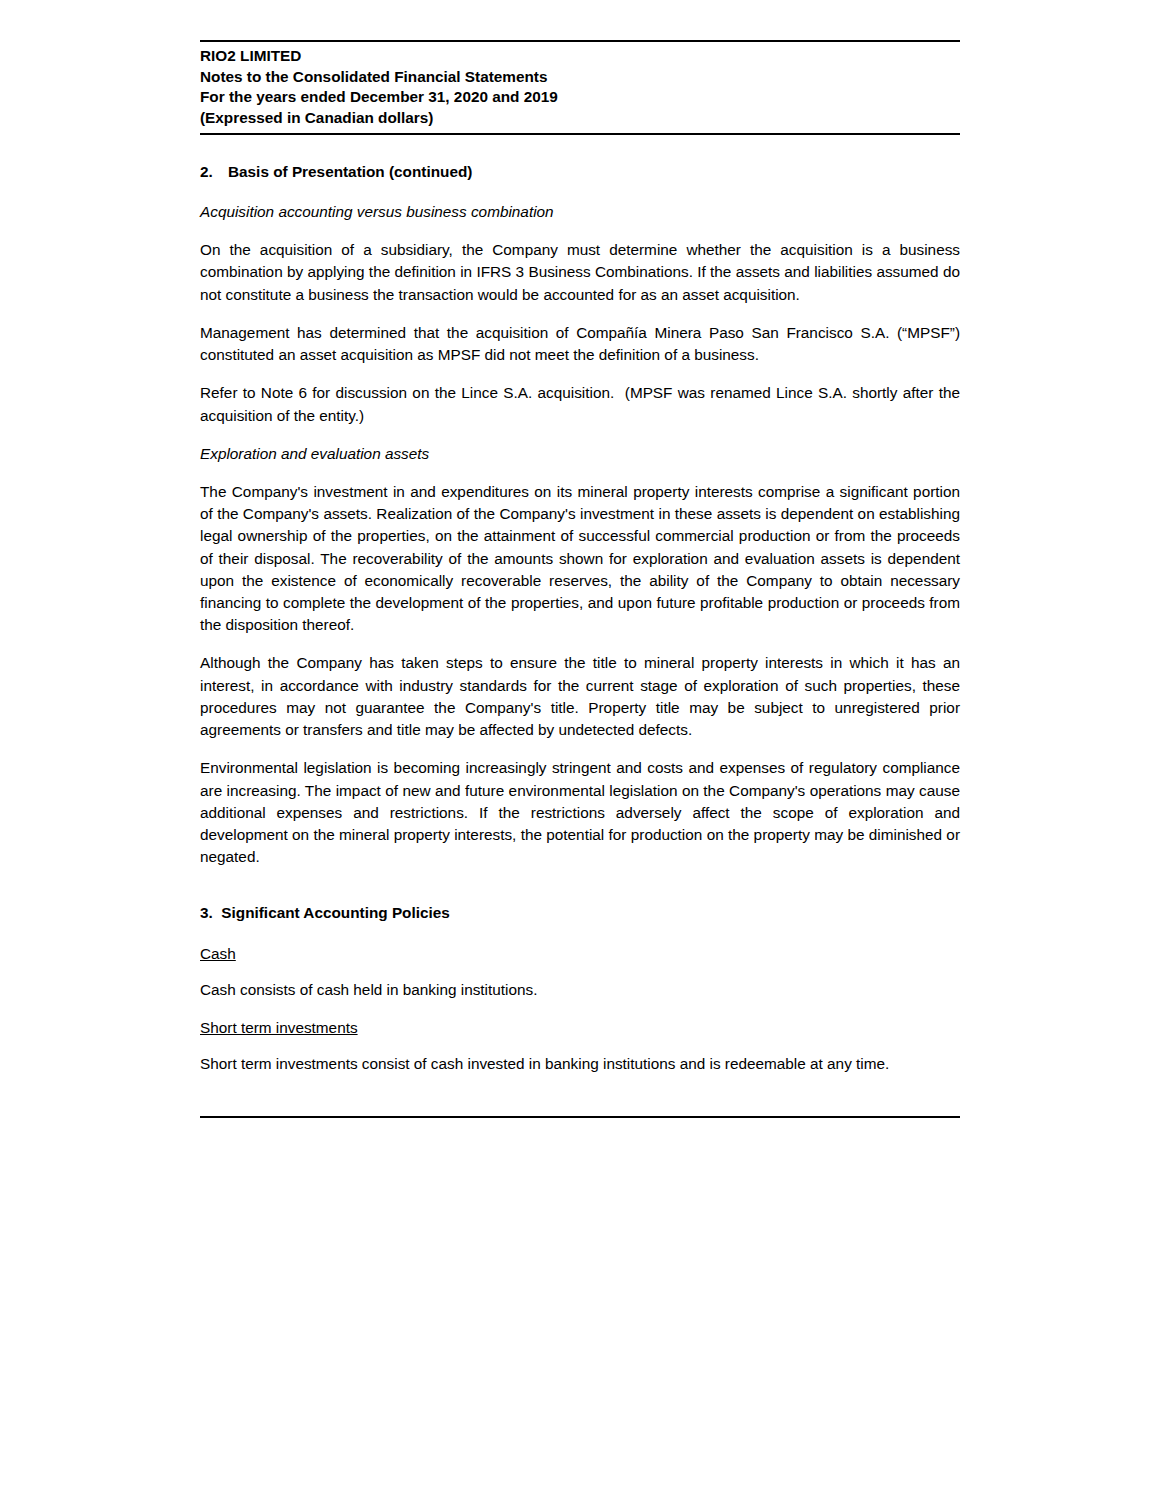RIO2 LIMITED
Notes to the Consolidated Financial Statements
For the years ended December 31, 2020 and 2019
(Expressed in Canadian dollars)
2. Basis of Presentation (continued)
Acquisition accounting versus business combination
On the acquisition of a subsidiary, the Company must determine whether the acquisition is a business combination by applying the definition in IFRS 3 Business Combinations. If the assets and liabilities assumed do not constitute a business the transaction would be accounted for as an asset acquisition.
Management has determined that the acquisition of Compañía Minera Paso San Francisco S.A. (“MPSF”) constituted an asset acquisition as MPSF did not meet the definition of a business.
Refer to Note 6 for discussion on the Lince S.A. acquisition. (MPSF was renamed Lince S.A. shortly after the acquisition of the entity.)
Exploration and evaluation assets
The Company's investment in and expenditures on its mineral property interests comprise a significant portion of the Company's assets. Realization of the Company's investment in these assets is dependent on establishing legal ownership of the properties, on the attainment of successful commercial production or from the proceeds of their disposal. The recoverability of the amounts shown for exploration and evaluation assets is dependent upon the existence of economically recoverable reserves, the ability of the Company to obtain necessary financing to complete the development of the properties, and upon future profitable production or proceeds from the disposition thereof.
Although the Company has taken steps to ensure the title to mineral property interests in which it has an interest, in accordance with industry standards for the current stage of exploration of such properties, these procedures may not guarantee the Company's title. Property title may be subject to unregistered prior agreements or transfers and title may be affected by undetected defects.
Environmental legislation is becoming increasingly stringent and costs and expenses of regulatory compliance are increasing. The impact of new and future environmental legislation on the Company's operations may cause additional expenses and restrictions. If the restrictions adversely affect the scope of exploration and development on the mineral property interests, the potential for production on the property may be diminished or negated.
3. Significant Accounting Policies
Cash
Cash consists of cash held in banking institutions.
Short term investments
Short term investments consist of cash invested in banking institutions and is redeemable at any time.